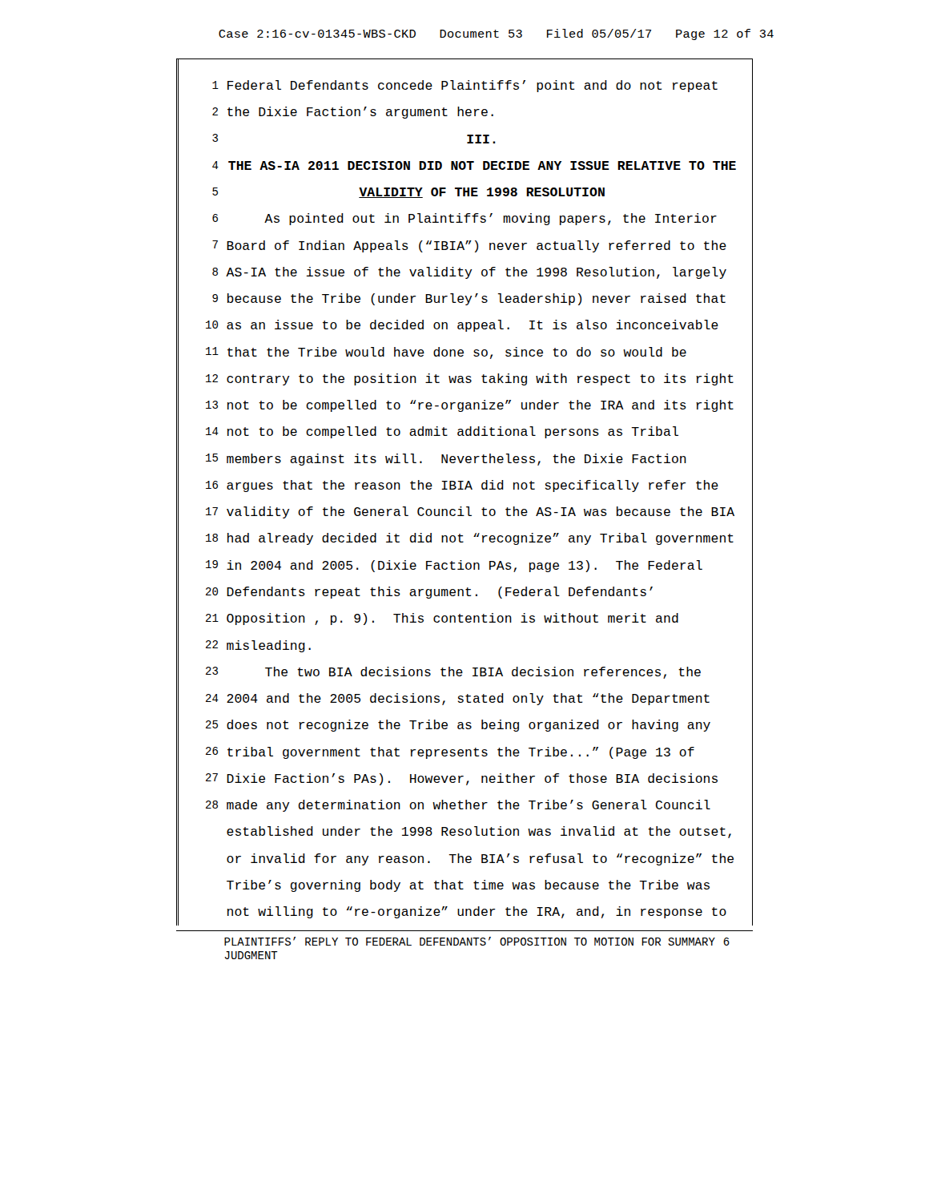Case 2:16-cv-01345-WBS-CKD Document 53 Filed 05/05/17 Page 12 of 34
1
2
3
4
5
6
7
8
9
10
11
12
13
14
15
16
17
18
19
20
21
22
23
24
25
26
27
28
Federal Defendants concede Plaintiffs’ point and do not repeat
the Dixie Faction’s argument here.
III.
THE AS-IA 2011 DECISION DID NOT DECIDE ANY ISSUE RELATIVE TO THE
VALIDITY OF THE 1998 RESOLUTION
As pointed out in Plaintiffs’ moving papers, the Interior
Board of Indian Appeals (“IBIA”) never actually referred to the
AS-IA the issue of the validity of the 1998 Resolution, largely
because the Tribe (under Burley’s leadership) never raised that
as an issue to be decided on appeal. It is also inconceivable
that the Tribe would have done so, since to do so would be
contrary to the position it was taking with respect to its right
not to be compelled to “re-organize” under the IRA and its right
not to be compelled to admit additional persons as Tribal
members against its will. Nevertheless, the Dixie Faction
argues that the reason the IBIA did not specifically refer the
validity of the General Council to the AS-IA was because the BIA
had already decided it did not “recognize” any Tribal government
in 2004 and 2005. (Dixie Faction PAs, page 13). The Federal
Defendants repeat this argument. (Federal Defendants’
Opposition , p. 9). This contention is without merit and
misleading.
The two BIA decisions the IBIA decision references, the
2004 and the 2005 decisions, stated only that “the Department
does not recognize the Tribe as being organized or having any
tribal government that represents the Tribe...” (Page 13 of
Dixie Faction’s PAs). However, neither of those BIA decisions
made any determination on whether the Tribe’s General Council
established under the 1998 Resolution was invalid at the outset,
or invalid for any reason. The BIA’s refusal to “recognize” the
Tribe’s governing body at that time was because the Tribe was
not willing to “re-organize” under the IRA, and, in response to
PLAINTIFFS’ REPLY TO FEDERAL DEFENDANTS’ OPPOSITION TO MOTION FOR SUMMARY
JUDGMENT
6